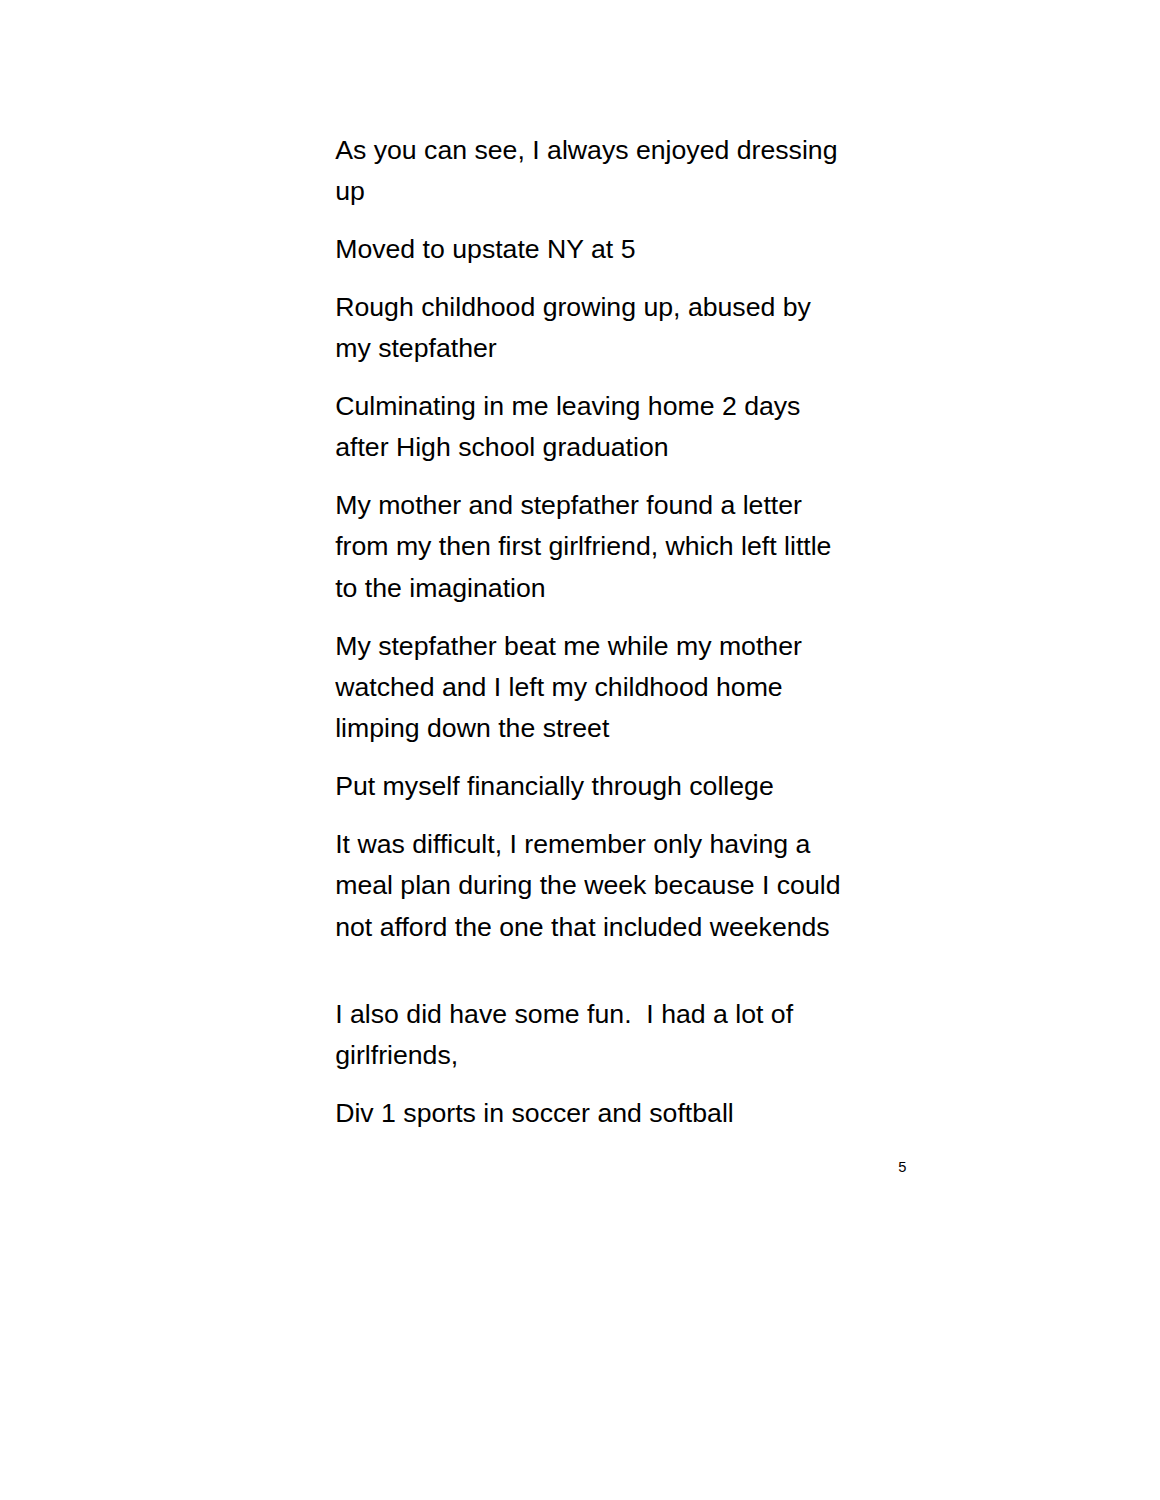As you can see, I always enjoyed dressing up
Moved to upstate NY at 5
Rough childhood growing up, abused by my stepfather
Culminating in me leaving home 2 days after High school graduation
My mother and stepfather found a letter from my then first girlfriend, which left little to the imagination
My stepfather beat me while my mother watched and I left my childhood home limping down the street
Put myself financially through college
It was difficult, I remember only having a meal plan during the week because I could not afford the one that included weekends
I also did have some fun. I had a lot of girlfriends,
Div 1 sports in soccer and softball
5